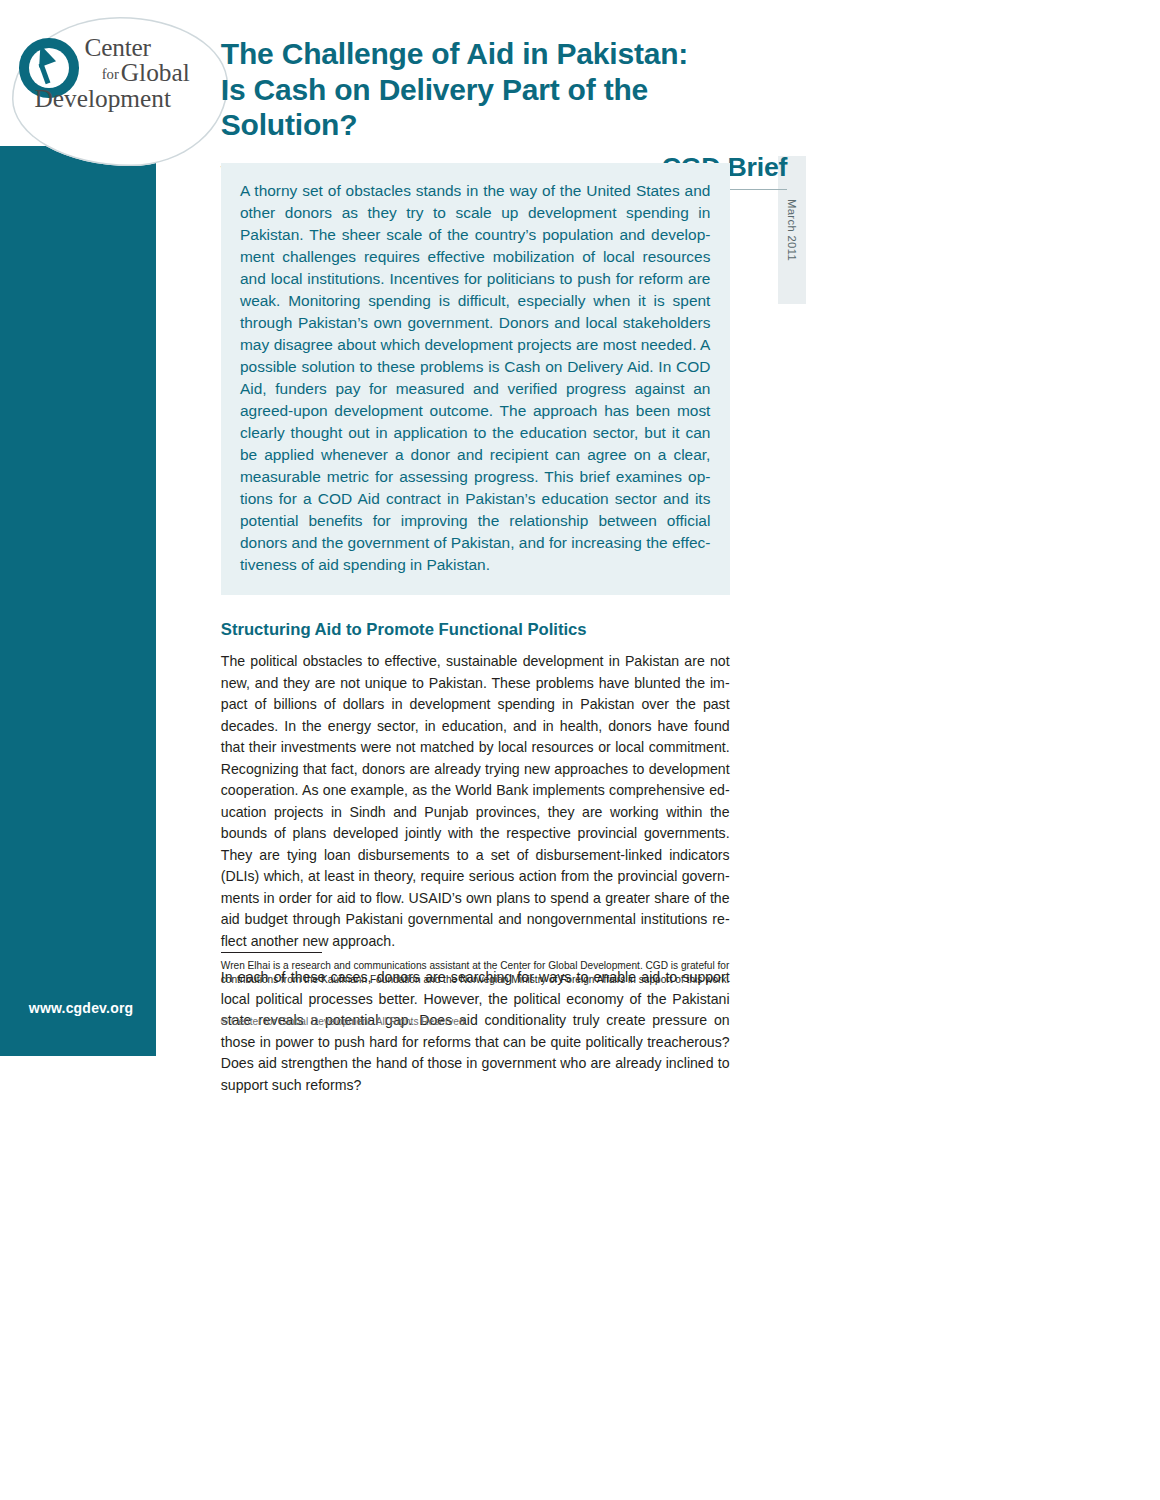www.cgdev.org
Center
for Global
Development
The Challenge of Aid in Pakistan:
Is Cash on Delivery Part of the Solution?
Wren Elhai
CGD Brief
March 2011
A thorny set of obstacles stands in the way of the United States and other donors as they try to scale up development spending in Pakistan. The sheer scale of the country’s population and development challenges requires effective mobilization of local resources and local institutions. Incentives for politicians to push for reform are weak. Monitoring spending is difficult, especially when it is spent through Pakistan’s own government. Donors and local stakeholders may disagree about which development projects are most needed. A possible solution to these problems is Cash on Delivery Aid. In COD Aid, funders pay for measured and verified progress against an agreed-upon development outcome. The approach has been most clearly thought out in application to the education sector, but it can be applied whenever a donor and recipient can agree on a clear, measurable metric for assessing progress. This brief examines options for a COD Aid contract in Pakistan’s education sector and its potential benefits for improving the relationship between official donors and the government of Pakistan, and for increasing the effectiveness of aid spending in Pakistan.
Structuring Aid to Promote Functional Politics
The political obstacles to effective, sustainable development in Pakistan are not new, and they are not unique to Pakistan. These problems have blunted the impact of billions of dollars in development spending in Pakistan over the past decades. In the energy sector, in education, and in health, donors have found that their investments were not matched by local resources or local commitment. Recognizing that fact, donors are already trying new approaches to development cooperation. As one example, as the World Bank implements comprehensive education projects in Sindh and Punjab provinces, they are working within the bounds of plans developed jointly with the respective provincial governments. They are tying loan disbursements to a set of disbursement-linked indicators (DLIs) which, at least in theory, require serious action from the provincial governments in order for aid to flow. USAID’s own plans to spend a greater share of the aid budget through Pakistani governmental and nongovernmental institutions reflect another new approach.
In each of these cases, donors are searching for ways to enable aid to support local political processes better. However, the political economy of the Pakistani state reveals a potential gap. Does aid conditionality truly create pressure on those in power to push hard for reforms that can be quite politically treacherous? Does aid strengthen the hand of those in government who are already inclined to support such reforms?
Wren Elhai is a research and communications assistant at the Center for Global Development. CGD is grateful for contributions from the Kaufmann Foundation and the Norwegian Ministry of Foreign Affairs in support of this work.
© Center for Global Development. All Rights Reserved.